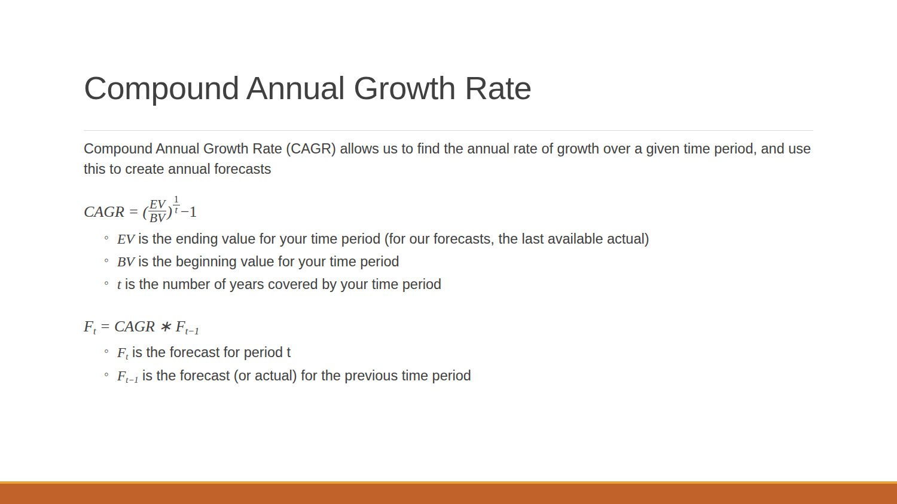Compound Annual Growth Rate
Compound Annual Growth Rate (CAGR) allows us to find the annual rate of growth over a given time period, and use this to create annual forecasts
CAGR = (EV BV)1 t−1
EV is the ending value for your time period (for our forecasts, the last available actual)
BV is the beginning value for your time period
t is the number of years covered by your time period
Ft = CAGR ∗ Ft−1
Ft is the forecast for period t
Ft−1 is the forecast (or actual) for the previous time period